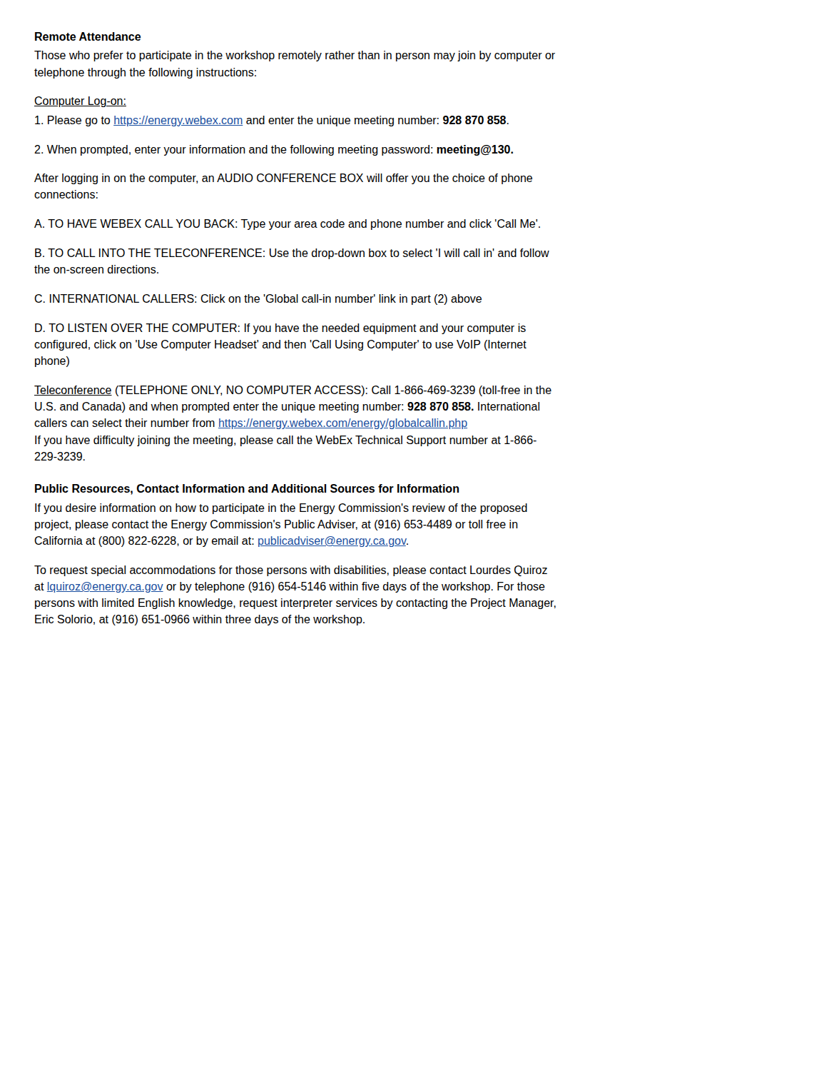Remote Attendance
Those who prefer to participate in the workshop remotely rather than in person may join by computer or telephone through the following instructions:
Computer Log-on:
1. Please go to https://energy.webex.com and enter the unique meeting number: 928 870 858.
2. When prompted, enter your information and the following meeting password: meeting@130.
After logging in on the computer, an AUDIO CONFERENCE BOX will offer you the choice of phone connections:
A. TO HAVE WEBEX CALL YOU BACK: Type your area code and phone number and click 'Call Me'.
B. TO CALL INTO THE TELECONFERENCE: Use the drop-down box to select 'I will call in' and follow the on-screen directions.
C. INTERNATIONAL CALLERS: Click on the 'Global call-in number' link in part (2) above
D. TO LISTEN OVER THE COMPUTER: If you have the needed equipment and your computer is configured, click on 'Use Computer Headset' and then 'Call Using Computer' to use VoIP (Internet phone)
Teleconference (TELEPHONE ONLY, NO COMPUTER ACCESS): Call 1-866-469-3239 (toll-free in the U.S. and Canada) and when prompted enter the unique meeting number: 928 870 858. International callers can select their number from https://energy.webex.com/energy/globalcallin.php
If you have difficulty joining the meeting, please call the WebEx Technical Support number at 1-866-229-3239.
Public Resources, Contact Information and Additional Sources for Information
If you desire information on how to participate in the Energy Commission's review of the proposed project, please contact the Energy Commission's Public Adviser, at (916) 653-4489 or toll free in California at (800) 822-6228, or by email at: publicadviser@energy.ca.gov.
To request special accommodations for those persons with disabilities, please contact Lourdes Quiroz at lquiroz@energy.ca.gov or by telephone (916) 654-5146 within five days of the workshop. For those persons with limited English knowledge, request interpreter services by contacting the Project Manager, Eric Solorio, at (916) 651-0966 within three days of the workshop.